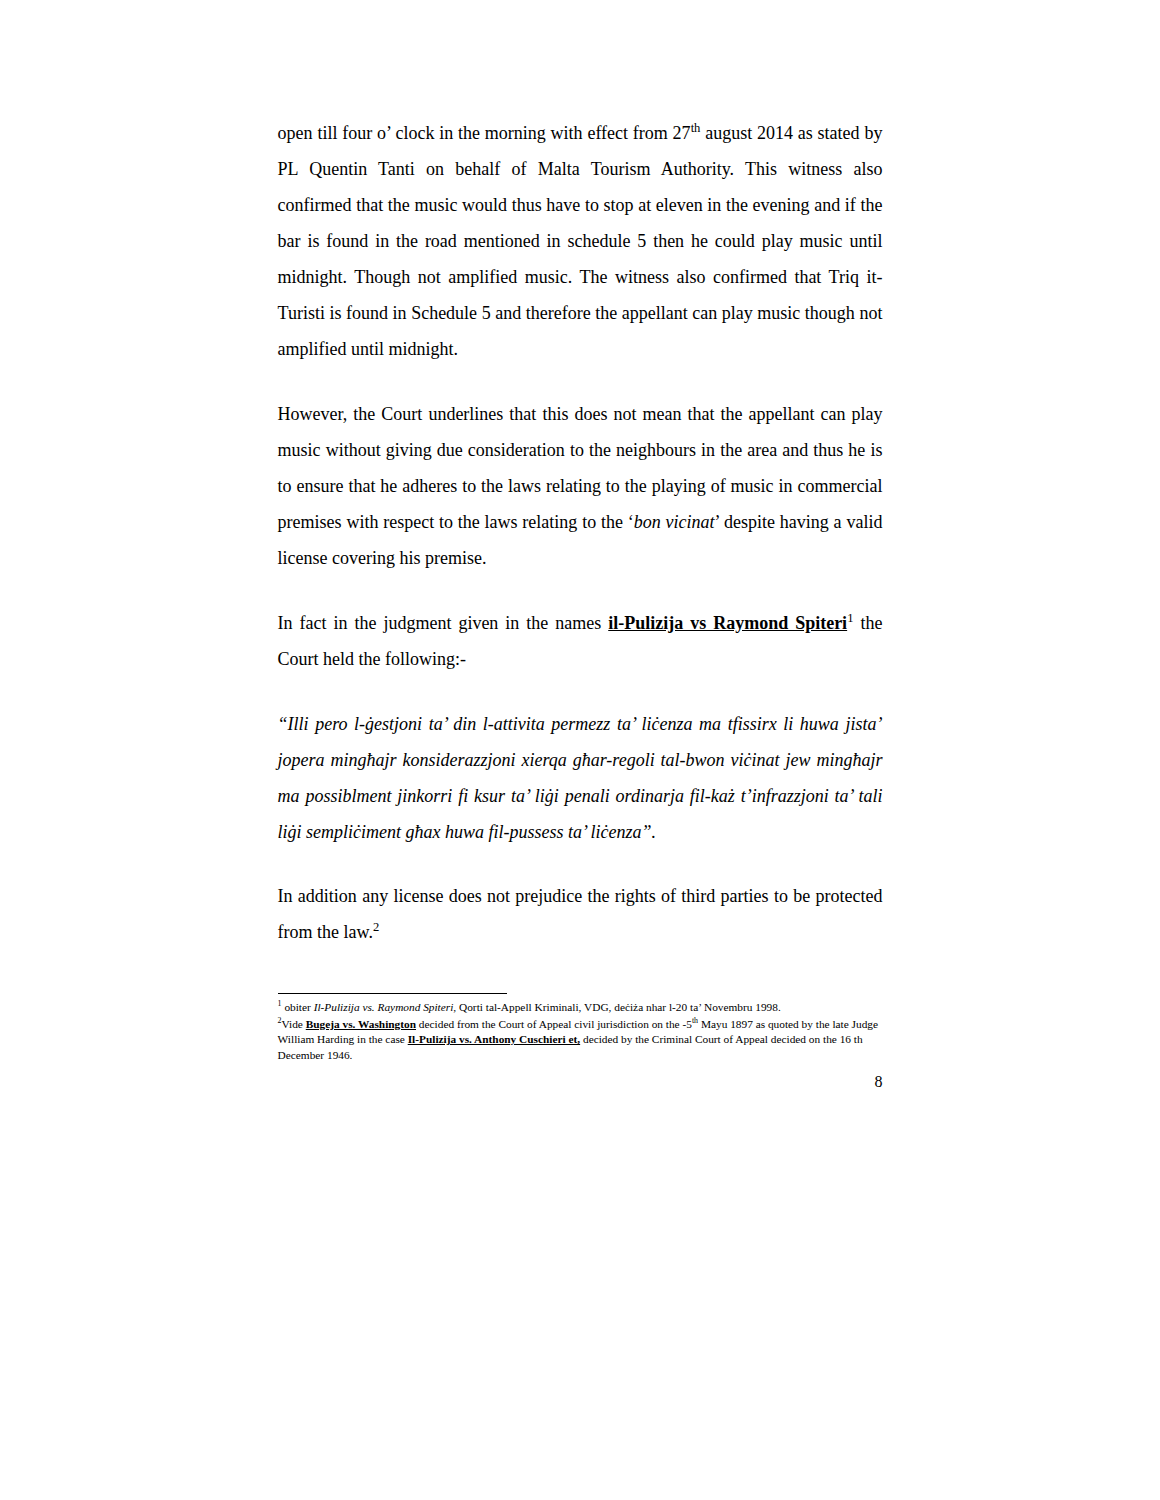open till four o’ clock in the morning with effect from 27th august 2014 as stated by PL Quentin Tanti on behalf of Malta Tourism Authority. This witness also confirmed that the music would thus have to stop at eleven in the evening and if the bar is found in the road mentioned in schedule 5 then he could play music until midnight. Though not amplified music. The witness also confirmed that Triq it-Turisti is found in Schedule 5 and therefore the appellant can play music though not amplified until midnight.
However, the Court underlines that this does not mean that the appellant can play music without giving due consideration to the neighbours in the area and thus he is to ensure that he adheres to the laws relating to the playing of music in commercial premises with respect to the laws relating to the ‘bon vicinat’ despite having a valid license covering his premise.
In fact in the judgment given in the names il-Pulizija vs Raymond Spiteri1 the Court held the following:-
“Illi pero l-ġestjoni ta’ din l-attivita permezz ta’ liċenza ma tfissirx li huwa jista’ jopera mingħajr konsiderazzjoni xierqa għar-regoli tal-bwon viċinat jew mingħajr ma possiblment jinkorri fi ksur ta’ liġi penali ordinarja fil-każ t’infrazzjoni ta’ tali liġi sempliċiment għax huwa fil-pussess ta’ liċenza”.
In addition any license does not prejudice the rights of third parties to be protected from the law.2
1 obiter Il-Pulizija vs. Raymond Spiteri, Qorti tal-Appell Kriminali, VDG, deċiża nhar l-20 ta’ Novembru 1998.
2Vide Bugeja vs. Washington decided from the Court of Appeal civil jurisdiction on the -5th Mayu 1897 as quoted by the late Judge William Harding in the case Il-Pulizija vs. Anthony Cuschieri et, decided by the Criminal Court of Appeal decided on the 16 th December 1946.
8